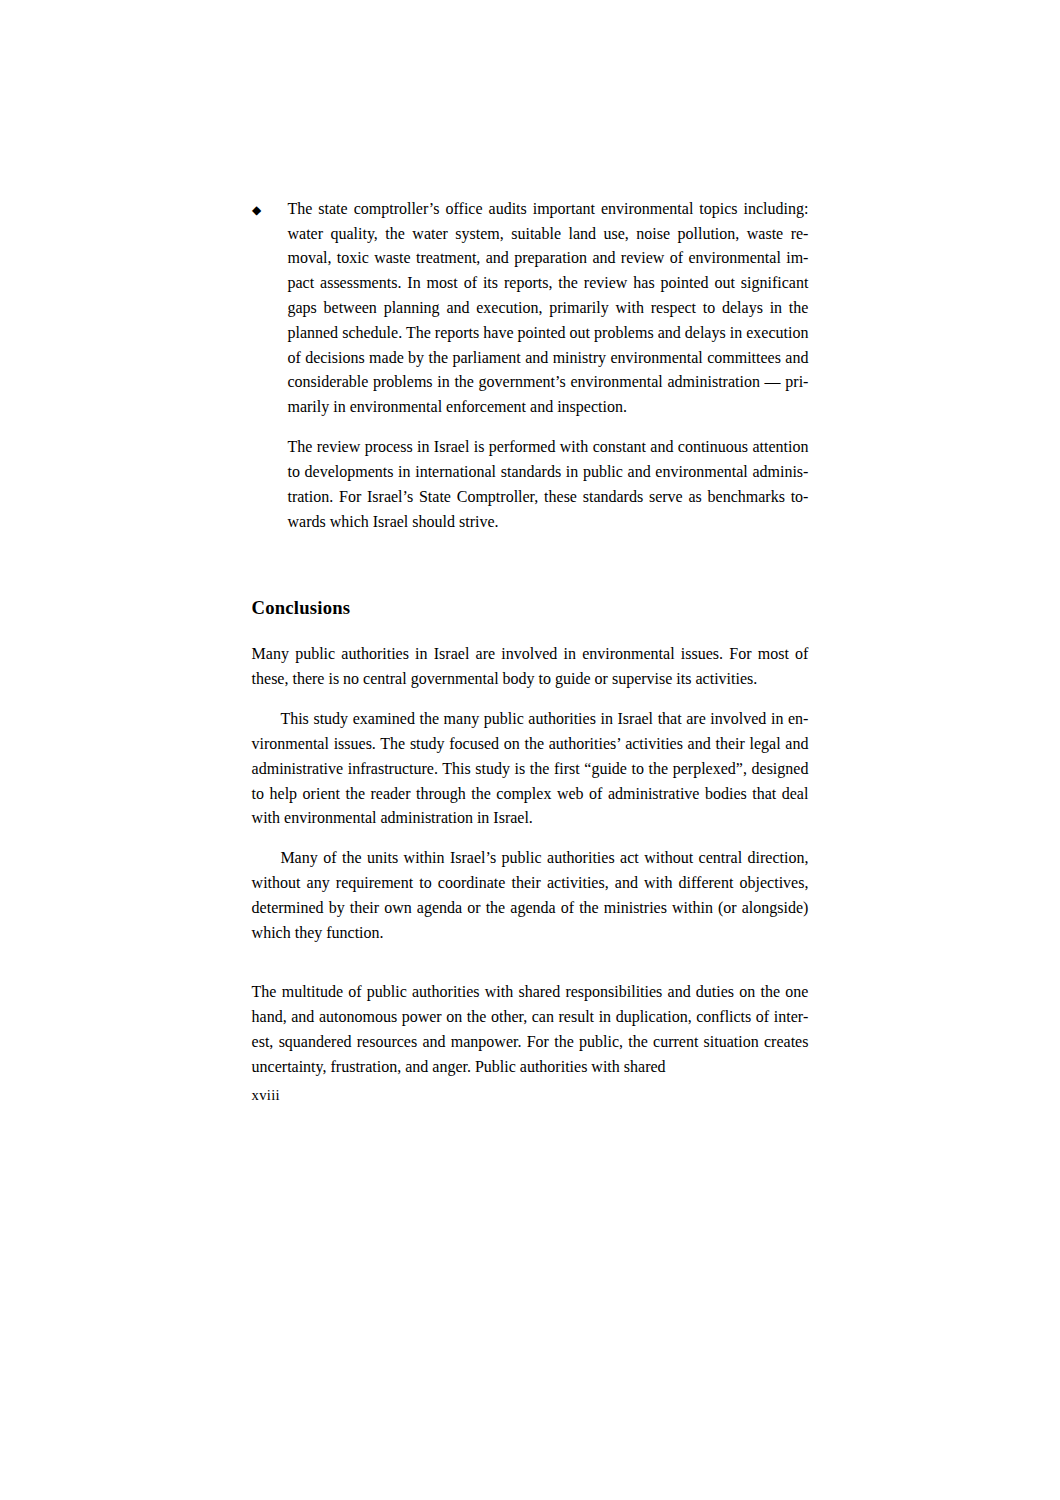◆
The state comptroller’s office audits important environmental topics including: water quality, the water system, suitable land use, noise pollution, waste removal, toxic waste treatment, and preparation and review of environmental impact assessments. In most of its reports, the review has pointed out significant gaps between planning and execution, primarily with respect to delays in the planned schedule. The reports have pointed out problems and delays in execution of decisions made by the parliament and ministry environmental committees and considerable problems in the government’s environmental administration — primarily in environmental enforcement and inspection.
The review process in Israel is performed with constant and continuous attention to developments in international standards in public and environmental administration. For Israel’s State Comptroller, these standards serve as benchmarks towards which Israel should strive.
Conclusions
Many public authorities in Israel are involved in environmental issues. For most of these, there is no central governmental body to guide or supervise its activities.
This study examined the many public authorities in Israel that are involved in environmental issues. The study focused on the authorities’ activities and their legal and administrative infrastructure. This study is the first “guide to the perplexed”, designed to help orient the reader through the complex web of administrative bodies that deal with environmental administration in Israel.
Many of the units within Israel’s public authorities act without central direction, without any requirement to coordinate their activities, and with different objectives, determined by their own agenda or the agenda of the ministries within (or alongside) which they function.
The multitude of public authorities with shared responsibilities and duties on the one hand, and autonomous power on the other, can result in duplication, conflicts of interest, squandered resources and manpower. For the public, the current situation creates uncertainty, frustration, and anger. Public authorities with shared
xviii